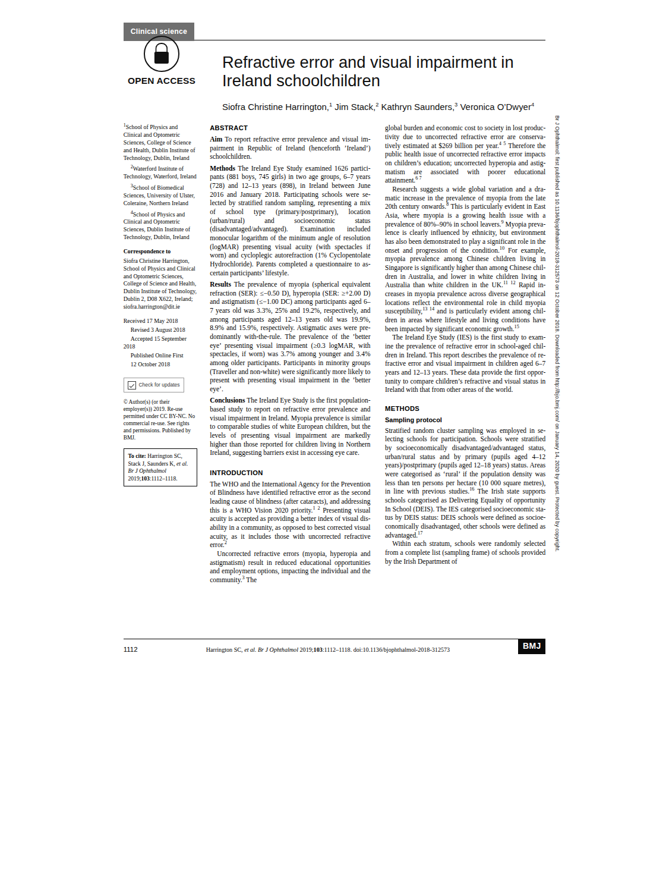Br J Ophthalmol: first published as 10.1136/bjophthalmol-2018-312573 on 12 October 2018. Downloaded from http://bjo.bmj.com/ on January 14, 2020 by guest. Protected by copyright.
Clinical science
OPEN ACCESS
Refractive error and visual impairment in Ireland schoolchildren
Siofra Christine Harrington,1 Jim Stack,2 Kathryn Saunders,3 Veronica O’Dwyer4
1School of Physics and Clinical and Optometric Sciences, College of Science and Health, Dublin Institute of Technology, Dublin, Ireland
2Waterford Institute of Technology, Waterford, Ireland
3School of Biomedical Sciences, University of Ulster, Coleraine, Northern Ireland
4School of Physics and Clinical and Optometric Sciences, Dublin Institute of Technology, Dublin, Ireland
Correspondence to
Siofra Christine Harrington, School of Physics and Clinical and Optometric Sciences, College of Science and Health, Dublin Institute of Technology, Dublin 2, D08 X622, Ireland; siofra.harrington@dit.ie
Received 17 May 2018
Revised 3 August 2018
Accepted 15 September 2018
Published Online First
12 October 2018
Check for updates
© Author(s) (or their employer(s)) 2019. Re-use permitted under CC BY-NC. No commercial re-use. See rights and permissions. Published by BMJ.
To cite: Harrington SC, Stack J, Saunders K, et al. Br J Ophthalmol 2019;103:1112–1118.
Abstract
Aim To report refractive error prevalence and visual impairment in Republic of Ireland (henceforth ’Ireland’) schoolchildren.
Methods The Ireland Eye Study examined 1626 participants (881 boys, 745 girls) in two age groups, 6–7 years (728) and 12–13 years (898), in Ireland between June 2016 and January 2018. Participating schools were selected by stratified random sampling, representing a mix of school type (primary/postprimary), location (urban/rural) and socioeconomic status (disadvantaged/advantaged). Examination included monocular logarithm of the minimum angle of resolution (logMAR) presenting visual acuity (with spectacles if worn) and cycloplegic autorefraction (1% Cyclopentolate Hydrochloride). Parents completed a questionnaire to ascertain participants’ lifestyle.
Results The prevalence of myopia (spherical equivalent refraction (SER): ≤−0.50 D), hyperopia (SER: ≥+2.00 D) and astigmatism (≤−1.00 DC) among participants aged 6–7 years old was 3.3%, 25% and 19.2%, respectively, and among participants aged 12–13 years old was 19.9%, 8.9% and 15.9%, respectively. Astigmatic axes were predominantly with-the-rule. The prevalence of the ’better eye’ presenting visual impairment (≥0.3 logMAR, with spectacles, if worn) was 3.7% among younger and 3.4% among older participants. Participants in minority groups (Traveller and non-white) were significantly more likely to present with presenting visual impairment in the ’better eye’.
Conclusions The Ireland Eye Study is the first population-based study to report on refractive error prevalence and visual impairment in Ireland. Myopia prevalence is similar to comparable studies of white European children, but the levels of presenting visual impairment are markedly higher than those reported for children living in Northern Ireland, suggesting barriers exist in accessing eye care.
Introduction
The WHO and the International Agency for the Prevention of Blindness have identified refractive error as the second leading cause of blindness (after cataracts), and addressing this is a WHO Vision 2020 priority.1 2 Presenting visual acuity is accepted as providing a better index of visual disability in a community, as opposed to best corrected visual acuity, as it includes those with uncorrected refractive error.2
Uncorrected refractive errors (myopia, hyperopia and astigmatism) result in reduced educational opportunities and employment options, impacting the individual and the community.3 The
global burden and economic cost to society in lost productivity due to uncorrected refractive error are conservatively estimated at $269 billion per year.4 5 Therefore the public health issue of uncorrected refractive error impacts on children’s education; uncorrected hyperopia and astigmatism are associated with poorer educational attainment.6 7
Research suggests a wide global variation and a dramatic increase in the prevalence of myopia from the late 20th century onwards.8 This is particularly evident in East Asia, where myopia is a growing health issue with a prevalence of 80%–90% in school leavers.9 Myopia prevalence is clearly influenced by ethnicity, but environment has also been demonstrated to play a significant role in the onset and progression of the condition.10 For example, myopia prevalence among Chinese children living in Singapore is significantly higher than among Chinese children in Australia, and lower in white children living in Australia than white children in the UK.11 12 Rapid increases in myopia prevalence across diverse geographical locations reflect the environmental role in child myopia susceptibility,13 14 and is particularly evident among children in areas where lifestyle and living conditions have been impacted by significant economic growth.15
The Ireland Eye Study (IES) is the first study to examine the prevalence of refractive error in school-aged children in Ireland. This report describes the prevalence of refractive error and visual impairment in children aged 6–7 years and 12–13 years. These data provide the first opportunity to compare children’s refractive and visual status in Ireland with that from other areas of the world.
Methods
Sampling protocol
Stratified random cluster sampling was employed in selecting schools for participation. Schools were stratified by socioeconomically disadvantaged/advantaged status, urban/rural status and by primary (pupils aged 4–12 years)/postprimary (pupils aged 12–18 years) status. Areas were categorised as ‘rural’ if the population density was less than ten persons per hectare (10 000 square metres), in line with previous studies.16 The Irish state supports schools categorised as Delivering Equality of opportunity In School (DEIS). The IES categorised socioeconomic status by DEIS status: DEIS schools were defined as socioeconomically disadvantaged, other schools were defined as advantaged.17
Within each stratum, schools were randomly selected from a complete list (sampling frame) of schools provided by the Irish Department of
1112
Harrington SC, et al. Br J Ophthalmol 2019;103:1112–1118. doi:10.1136/bjophthalmol-2018-312573
BMJ